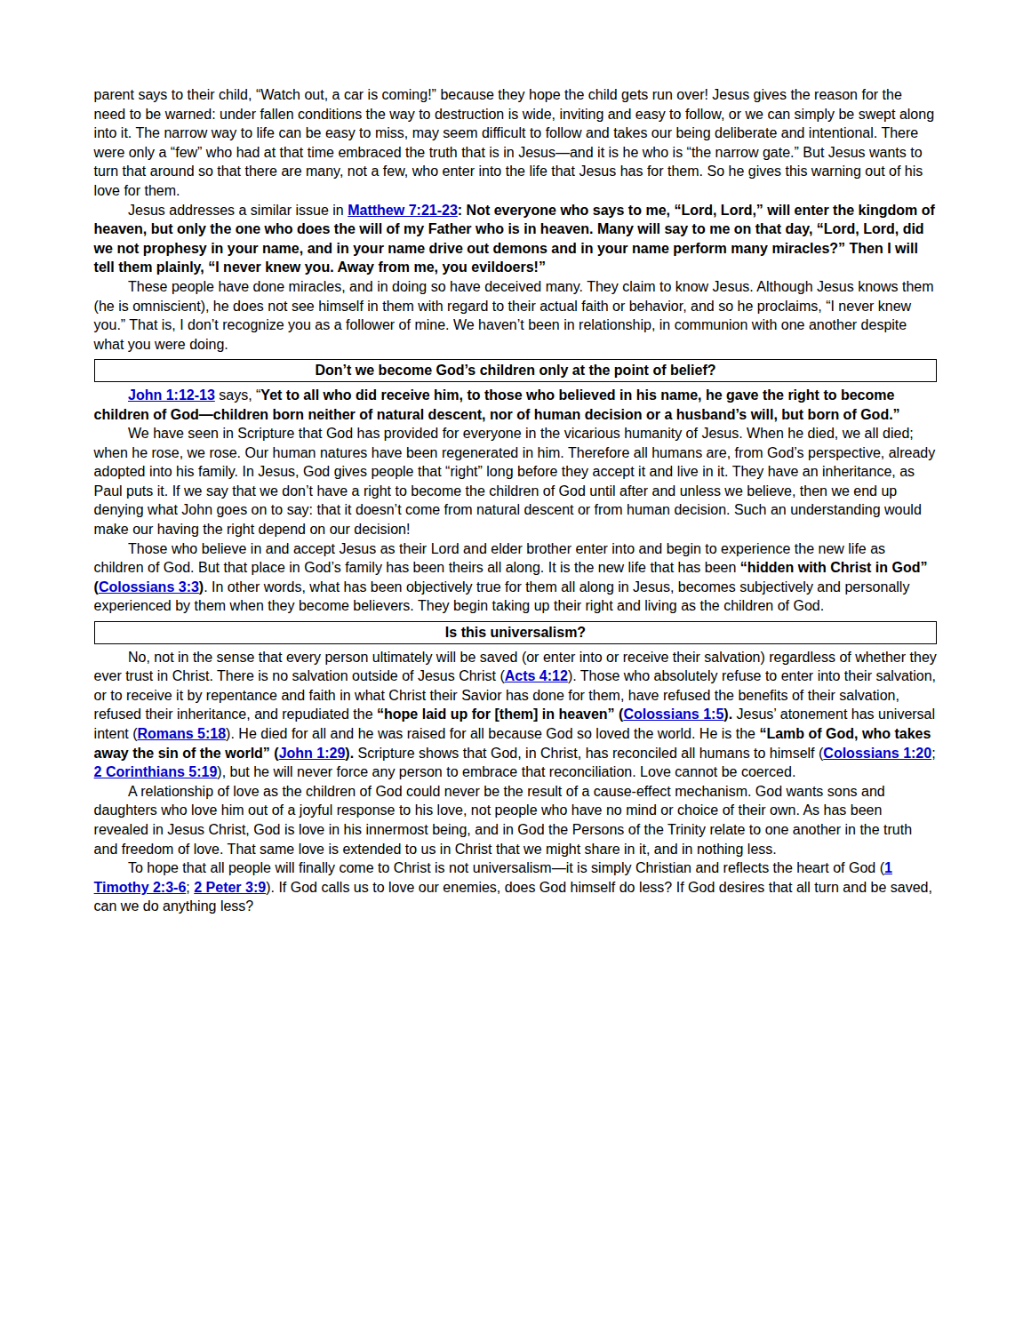parent says to their child, “Watch out, a car is coming!” because they hope the child gets run over! Jesus gives the reason for the need to be warned: under fallen conditions the way to destruction is wide, inviting and easy to follow, or we can simply be swept along into it. The narrow way to life can be easy to miss, may seem difficult to follow and takes our being deliberate and intentional. There were only a “few” who had at that time embraced the truth that is in Jesus—and it is he who is “the narrow gate.” But Jesus wants to turn that around so that there are many, not a few, who enter into the life that Jesus has for them. So he gives this warning out of his love for them.
Jesus addresses a similar issue in Matthew 7:21-23: Not everyone who says to me, “Lord, Lord,” will enter the kingdom of heaven, but only the one who does the will of my Father who is in heaven. Many will say to me on that day, “Lord, Lord, did we not prophesy in your name, and in your name drive out demons and in your name perform many miracles?” Then I will tell them plainly, “I never knew you. Away from me, you evildoers!”
These people have done miracles, and in doing so have deceived many. They claim to know Jesus. Although Jesus knows them (he is omniscient), he does not see himself in them with regard to their actual faith or behavior, and so he proclaims, “I never knew you.” That is, I don’t recognize you as a follower of mine. We haven’t been in relationship, in communion with one another despite what you were doing.
Don’t we become God’s children only at the point of belief?
John 1:12-13 says, “Yet to all who did receive him, to those who believed in his name, he gave the right to become children of God—children born neither of natural descent, nor of human decision or a husband’s will, but born of God.”
We have seen in Scripture that God has provided for everyone in the vicarious humanity of Jesus. When he died, we all died; when he rose, we rose. Our human natures have been regenerated in him. Therefore all humans are, from God’s perspective, already adopted into his family. In Jesus, God gives people that “right” long before they accept it and live in it. They have an inheritance, as Paul puts it. If we say that we don’t have a right to become the children of God until after and unless we believe, then we end up denying what John goes on to say: that it doesn’t come from natural descent or from human decision. Such an understanding would make our having the right depend on our decision!
Those who believe in and accept Jesus as their Lord and elder brother enter into and begin to experience the new life as children of God. But that place in God’s family has been theirs all along. It is the new life that has been “hidden with Christ in God” (Colossians 3:3). In other words, what has been objectively true for them all along in Jesus, becomes subjectively and personally experienced by them when they become believers. They begin taking up their right and living as the children of God.
Is this universalism?
No, not in the sense that every person ultimately will be saved (or enter into or receive their salvation) regardless of whether they ever trust in Christ. There is no salvation outside of Jesus Christ (Acts 4:12). Those who absolutely refuse to enter into their salvation, or to receive it by repentance and faith in what Christ their Savior has done for them, have refused the benefits of their salvation, refused their inheritance, and repudiated the “hope laid up for [them] in heaven” (Colossians 1:5). Jesus’ atonement has universal intent (Romans 5:18). He died for all and he was raised for all because God so loved the world. He is the “Lamb of God, who takes away the sin of the world” (John 1:29). Scripture shows that God, in Christ, has reconciled all humans to himself (Colossians 1:20; 2 Corinthians 5:19), but he will never force any person to embrace that reconciliation. Love cannot be coerced.
A relationship of love as the children of God could never be the result of a cause-effect mechanism. God wants sons and daughters who love him out of a joyful response to his love, not people who have no mind or choice of their own. As has been revealed in Jesus Christ, God is love in his innermost being, and in God the Persons of the Trinity relate to one another in the truth and freedom of love. That same love is extended to us in Christ that we might share in it, and in nothing less.
To hope that all people will finally come to Christ is not universalism—it is simply Christian and reflects the heart of God (1 Timothy 2:3-6; 2 Peter 3:9). If God calls us to love our enemies, does God himself do less? If God desires that all turn and be saved, can we do anything less?